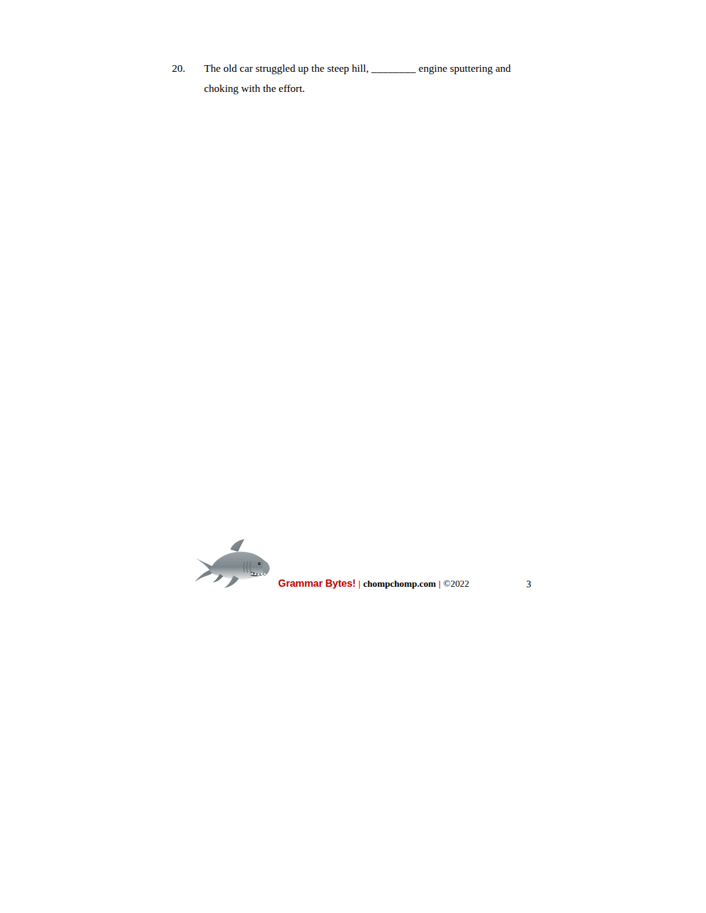20. The old car struggled up the steep hill, ________ engine sputtering and choking with the effort.
Grammar Bytes! | chompchomp.com | ©2022
3